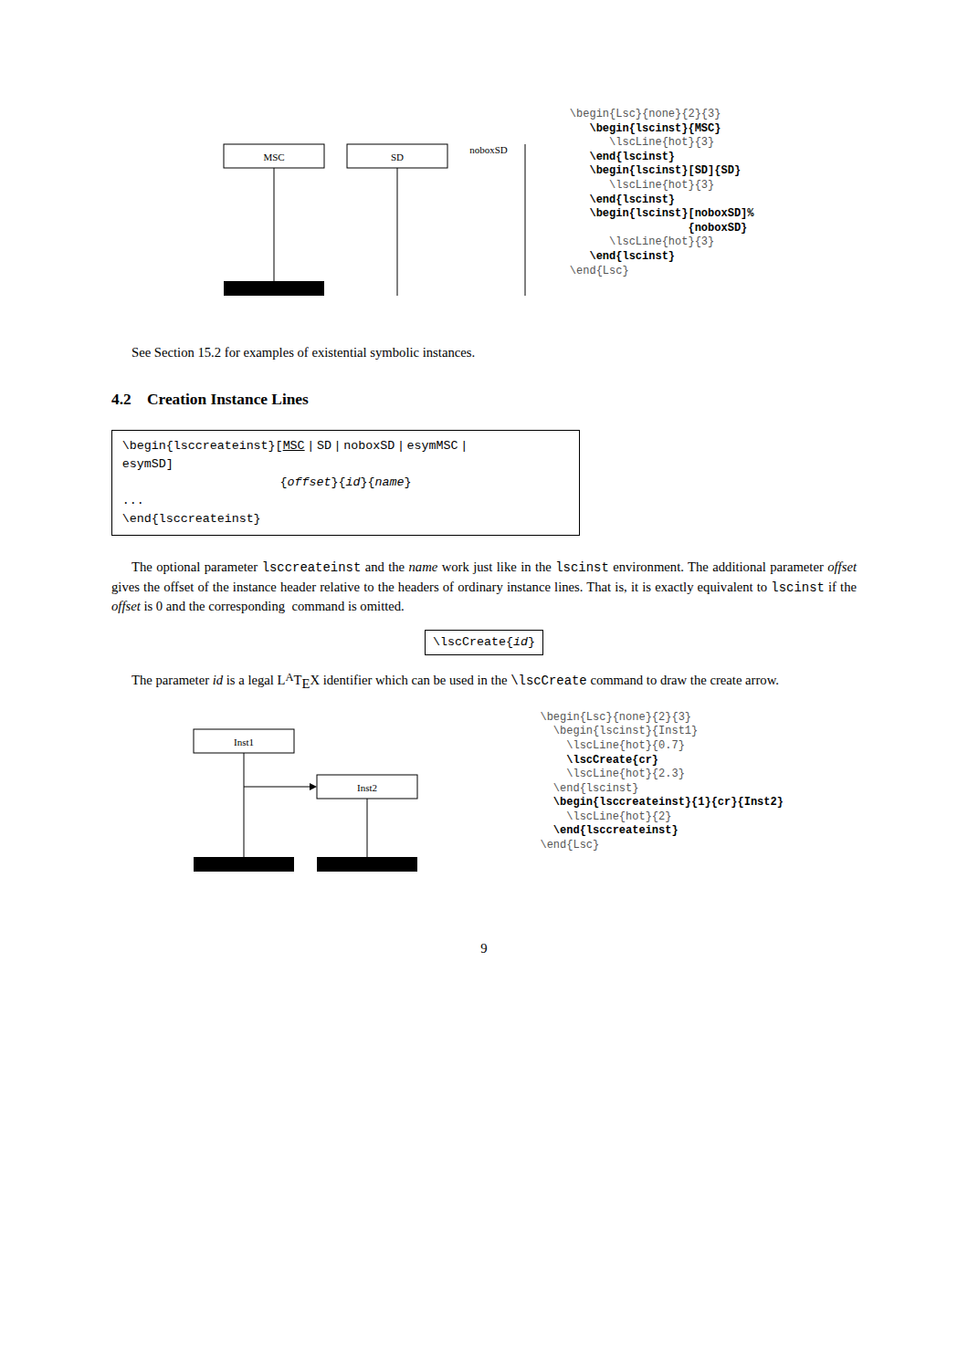MSC SD noboxSD
\begin{Lsc}{none}{2}{3} \begin{lscinst}{MSC} \lscLine{hot}{3} \end{lscinst} \begin{lscinst}[SD]{SD} \lscLine{hot}{3} \end{lscinst} \begin{lscinst}[noboxSD]% {noboxSD} \lscLine{hot}{3} \end{lscinst} \end{Lsc}
See Section 15.2 for examples of existential symbolic instances.
4.2 Creation Instance Lines
\begin{lsccreateinst}[MSC | SD | noboxSD | esymMSC |
esymSD]
{offset}{id}{name} ...
\end{lsccreateinst}
The optional parameter lsccreateinst and the name work just like in the lscinst environment. The additional parameter offset gives the offset of the instance header relative to the headers of ordinary instance lines. That is, it is exactly equivalent to lscinst if the offset is 0 and the corresponding command is omitted.
\lscCreate{id}
The parameter id is a legal LATEX identifier which can be used in the \lscCreate command to draw the create arrow.
Inst1 Inst2
\begin{Lsc}{none}{2}{3} \begin{lscinst}{Inst1} \lscLine{hot}{0.7} \lscCreate{cr} \lscLine{hot}{2.3} \end{lscinst} \begin{lsccreateinst}{1}{cr}{Inst2} \lscLine{hot}{2} \end{lsccreateinst} \end{Lsc}
9